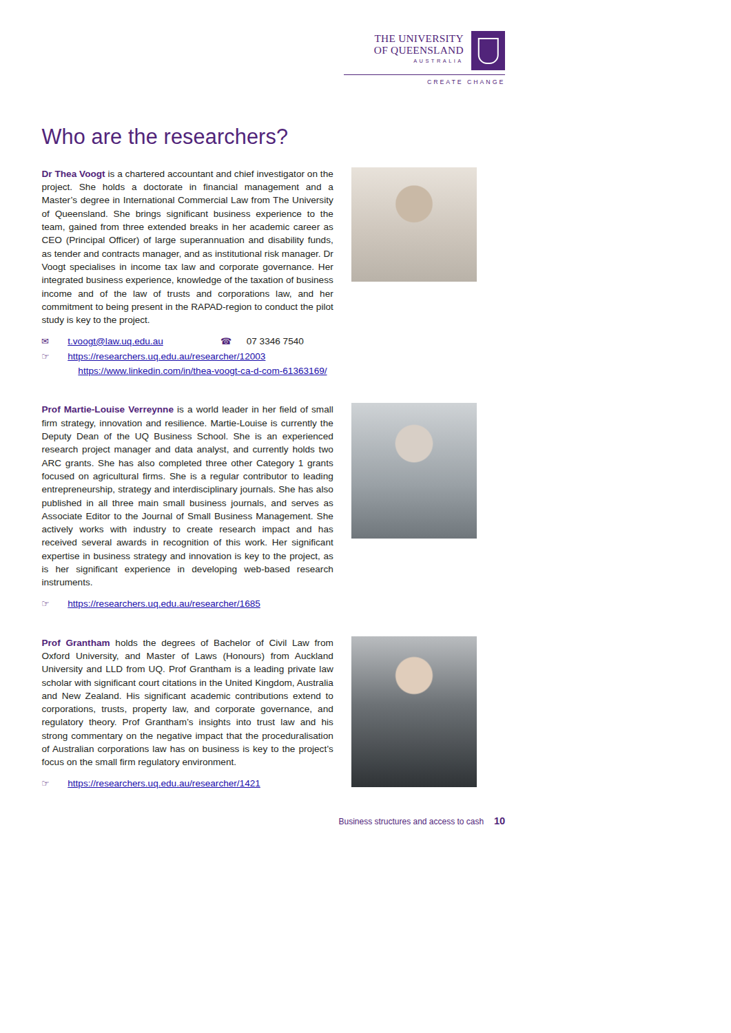The University
of Queensland Australia
Create Change
Who are the researchers?
Dr Thea Voogt is a chartered accountant and chief investigator on the project. She holds a doctorate in financial management and a Master’s degree in International Commercial Law from The University of Queensland. She brings significant business experience to the team, gained from three extended breaks in her academic career as CEO (Principal Officer) of large superannuation and disability funds, as tender and contracts manager, and as institutional risk manager. Dr Voogt specialises in income tax law and corporate governance. Her integrated business experience, knowledge of the taxation of business income and of the law of trusts and corporations law, and her commitment to being present in the RAPAD-region to conduct the pilot study is key to the project.
✉ t.voogt@law.uq.edu.au ☎ 07 3346 7540
☞ https://researchers.uq.edu.au/researcher/12003 https://www.linkedin.com/in/thea-voogt-ca-d-com-61363169/
Prof Martie-Louise Verreynne is a world leader in her field of small firm strategy, innovation and resilience. Martie-Louise is currently the Deputy Dean of the UQ Business School. She is an experienced research project manager and data analyst, and currently holds two ARC grants. She has also completed three other Category 1 grants focused on agricultural firms. She is a regular contributor to leading entrepreneurship, strategy and interdisciplinary journals. She has also published in all three main small business journals, and serves as Associate Editor to the Journal of Small Business Management. She actively works with industry to create research impact and has received several awards in recognition of this work. Her significant expertise in business strategy and innovation is key to the project, as is her significant experience in developing web-based research instruments.
☞ https://researchers.uq.edu.au/researcher/1685
Prof Grantham holds the degrees of Bachelor of Civil Law from Oxford University, and Master of Laws (Honours) from Auckland University and LLD from UQ. Prof Grantham is a leading private law scholar with significant court citations in the United Kingdom, Australia and New Zealand. His significant academic contributions extend to corporations, trusts, property law, and corporate governance, and regulatory theory. Prof Grantham’s insights into trust law and his strong commentary on the negative impact that the proceduralisation of Australian corporations law has on business is key to the project’s focus on the small firm regulatory environment.
☞ https://researchers.uq.edu.au/researcher/1421
Business structures and access to cash 10